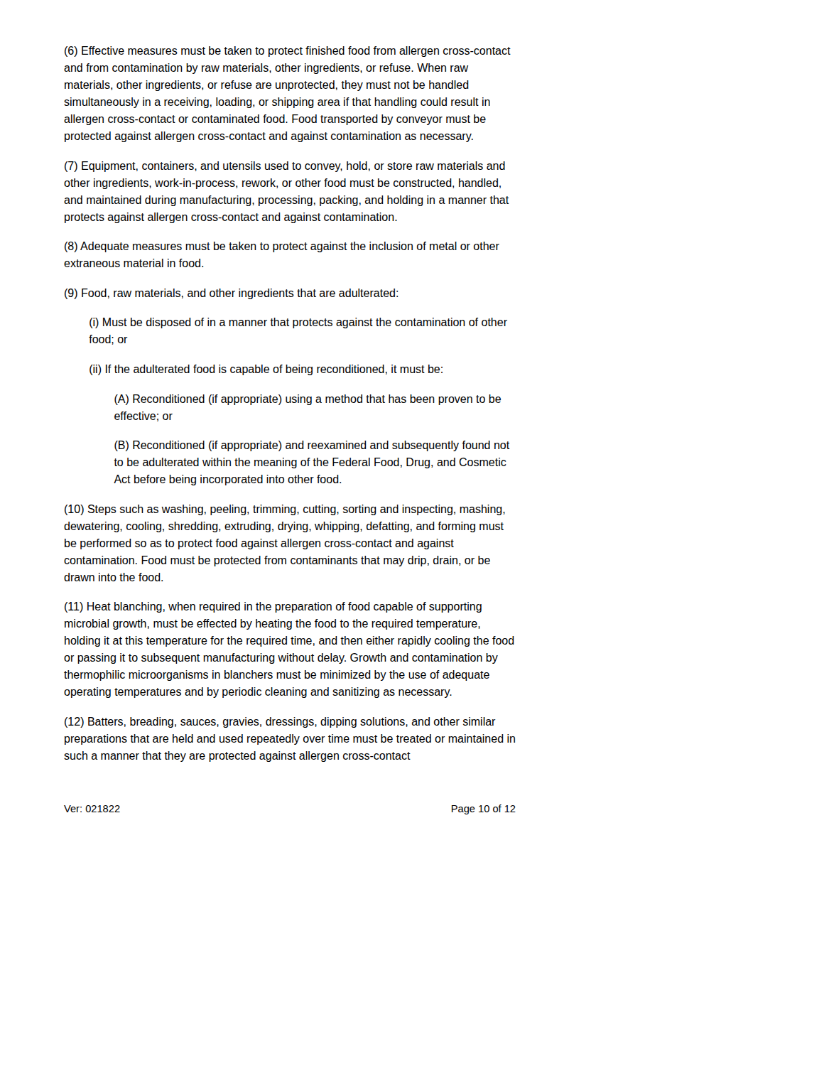(6) Effective measures must be taken to protect finished food from allergen cross-contact and from contamination by raw materials, other ingredients, or refuse. When raw materials, other ingredients, or refuse are unprotected, they must not be handled simultaneously in a receiving, loading, or shipping area if that handling could result in allergen cross-contact or contaminated food. Food transported by conveyor must be protected against allergen cross-contact and against contamination as necessary.
(7) Equipment, containers, and utensils used to convey, hold, or store raw materials and other ingredients, work-in-process, rework, or other food must be constructed, handled, and maintained during manufacturing, processing, packing, and holding in a manner that protects against allergen cross-contact and against contamination.
(8) Adequate measures must be taken to protect against the inclusion of metal or other extraneous material in food.
(9) Food, raw materials, and other ingredients that are adulterated:
(i) Must be disposed of in a manner that protects against the contamination of other food; or
(ii) If the adulterated food is capable of being reconditioned, it must be:
(A) Reconditioned (if appropriate) using a method that has been proven to be effective; or
(B) Reconditioned (if appropriate) and reexamined and subsequently found not to be adulterated within the meaning of the Federal Food, Drug, and Cosmetic Act before being incorporated into other food.
(10) Steps such as washing, peeling, trimming, cutting, sorting and inspecting, mashing, dewatering, cooling, shredding, extruding, drying, whipping, defatting, and forming must be performed so as to protect food against allergen cross-contact and against contamination. Food must be protected from contaminants that may drip, drain, or be drawn into the food.
(11) Heat blanching, when required in the preparation of food capable of supporting microbial growth, must be effected by heating the food to the required temperature, holding it at this temperature for the required time, and then either rapidly cooling the food or passing it to subsequent manufacturing without delay. Growth and contamination by thermophilic microorganisms in blanchers must be minimized by the use of adequate operating temperatures and by periodic cleaning and sanitizing as necessary.
(12) Batters, breading, sauces, gravies, dressings, dipping solutions, and other similar preparations that are held and used repeatedly over time must be treated or maintained in such a manner that they are protected against allergen cross-contact
Ver: 021822 Page 10 of 12